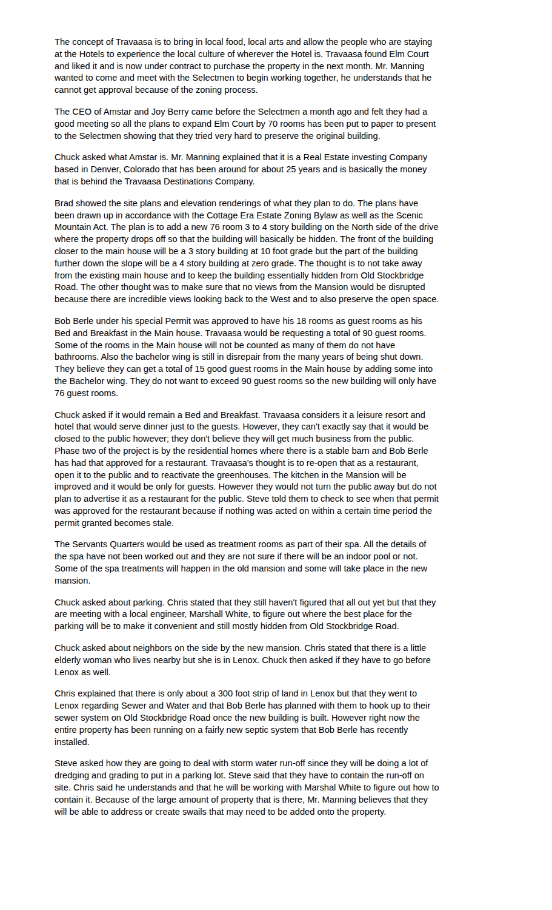The concept of Travaasa is to bring in local food, local arts and allow the people who are staying at the Hotels to experience the local culture of wherever the Hotel is. Travaasa found Elm Court and liked it and is now under contract to purchase the property in the next month. Mr. Manning wanted to come and meet with the Selectmen to begin working together, he understands that he cannot get approval because of the zoning process.
The CEO of Amstar and Joy Berry came before the Selectmen a month ago and felt they had a good meeting so all the plans to expand Elm Court by 70 rooms has been put to paper to present to the Selectmen showing that they tried very hard to preserve the original building.
Chuck asked what Amstar is. Mr. Manning explained that it is a Real Estate investing Company based in Denver, Colorado that has been around for about 25 years and is basically the money that is behind the Travaasa Destinations Company.
Brad showed the site plans and elevation renderings of what they plan to do. The plans have been drawn up in accordance with the Cottage Era Estate Zoning Bylaw as well as the Scenic Mountain Act. The plan is to add a new 76 room 3 to 4 story building on the North side of the drive where the property drops off so that the building will basically be hidden. The front of the building closer to the main house will be a 3 story building at 10 foot grade but the part of the building further down the slope will be a 4 story building at zero grade. The thought is to not take away from the existing main house and to keep the building essentially hidden from Old Stockbridge Road. The other thought was to make sure that no views from the Mansion would be disrupted because there are incredible views looking back to the West and to also preserve the open space.
Bob Berle under his special Permit was approved to have his 18 rooms as guest rooms as his Bed and Breakfast in the Main house. Travaasa would be requesting a total of 90 guest rooms. Some of the rooms in the Main house will not be counted as many of them do not have bathrooms. Also the bachelor wing is still in disrepair from the many years of being shut down. They believe they can get a total of 15 good guest rooms in the Main house by adding some into the Bachelor wing. They do not want to exceed 90 guest rooms so the new building will only have 76 guest rooms.
Chuck asked if it would remain a Bed and Breakfast. Travaasa considers it a leisure resort and hotel that would serve dinner just to the guests. However, they can't exactly say that it would be closed to the public however; they don't believe they will get much business from the public.
Phase two of the project is by the residential homes where there is a stable barn and Bob Berle has had that approved for a restaurant. Travaasa's thought is to re-open that as a restaurant, open it to the public and to reactivate the greenhouses. The kitchen in the Mansion will be improved and it would be only for guests. However they would not turn the public away but do not plan to advertise it as a restaurant for the public. Steve told them to check to see when that permit was approved for the restaurant because if nothing was acted on within a certain time period the permit granted becomes stale.
The Servants Quarters would be used as treatment rooms as part of their spa. All the details of the spa have not been worked out and they are not sure if there will be an indoor pool or not. Some of the spa treatments will happen in the old mansion and some will take place in the new mansion.
Chuck asked about parking. Chris stated that they still haven't figured that all out yet but that they are meeting with a local engineer, Marshall White, to figure out where the best place for the parking will be to make it convenient and still mostly hidden from Old Stockbridge Road.
Chuck asked about neighbors on the side by the new mansion. Chris stated that there is a little elderly woman who lives nearby but she is in Lenox. Chuck then asked if they have to go before Lenox as well.
Chris explained that there is only about a 300 foot strip of land in Lenox but that they went to Lenox regarding Sewer and Water and that Bob Berle has planned with them to hook up to their sewer system on Old Stockbridge Road once the new building is built. However right now the entire property has been running on a fairly new septic system that Bob Berle has recently installed.
Steve asked how they are going to deal with storm water run-off since they will be doing a lot of dredging and grading to put in a parking lot. Steve said that they have to contain the run-off on site. Chris said he understands and that he will be working with Marshal White to figure out how to contain it. Because of the large amount of property that is there, Mr. Manning believes that they will be able to address or create swails that may need to be added onto the property.